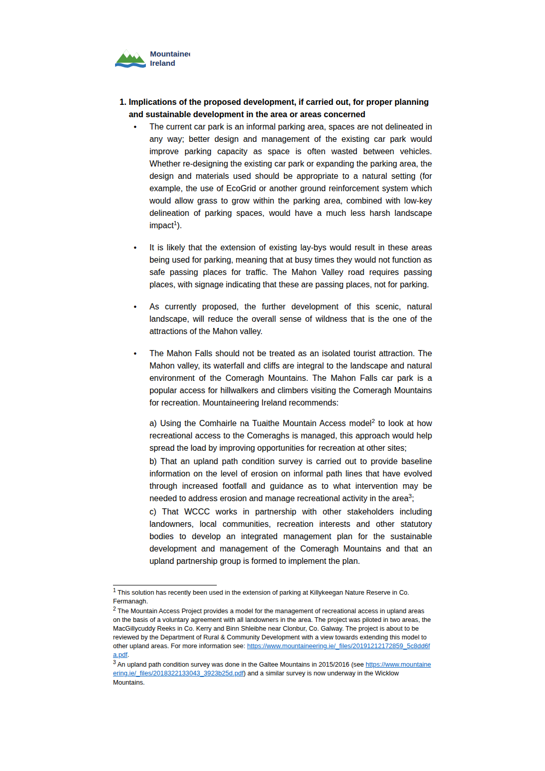Mountaineering Ireland
Implications of the proposed development, if carried out, for proper planning and sustainable development in the area or areas concerned
The current car park is an informal parking area, spaces are not delineated in any way; better design and management of the existing car park would improve parking capacity as space is often wasted between vehicles. Whether re-designing the existing car park or expanding the parking area, the design and materials used should be appropriate to a natural setting (for example, the use of EcoGrid or another ground reinforcement system which would allow grass to grow within the parking area, combined with low-key delineation of parking spaces, would have a much less harsh landscape impact1).
It is likely that the extension of existing lay-bys would result in these areas being used for parking, meaning that at busy times they would not function as safe passing places for traffic. The Mahon Valley road requires passing places, with signage indicating that these are passing places, not for parking.
As currently proposed, the further development of this scenic, natural landscape, will reduce the overall sense of wildness that is the one of the attractions of the Mahon valley.
The Mahon Falls should not be treated as an isolated tourist attraction. The Mahon valley, its waterfall and cliffs are integral to the landscape and natural environment of the Comeragh Mountains. The Mahon Falls car park is a popular access for hillwalkers and climbers visiting the Comeragh Mountains for recreation. Mountaineering Ireland recommends:
a) Using the Comhairle na Tuaithe Mountain Access model2 to look at how recreational access to the Comeraghs is managed, this approach would help spread the load by improving opportunities for recreation at other sites;
b) That an upland path condition survey is carried out to provide baseline information on the level of erosion on informal path lines that have evolved through increased footfall and guidance as to what intervention may be needed to address erosion and manage recreational activity in the area3;
c) That WCCC works in partnership with other stakeholders including landowners, local communities, recreation interests and other statutory bodies to develop an integrated management plan for the sustainable development and management of the Comeragh Mountains and that an upland partnership group is formed to implement the plan.
1 This solution has recently been used in the extension of parking at Killykeegan Nature Reserve in Co. Fermanagh.
2 The Mountain Access Project provides a model for the management of recreational access in upland areas on the basis of a voluntary agreement with all landowners in the area. The project was piloted in two areas, the MacGillycuddy Reeks in Co. Kerry and Binn Shleibhe near Clonbur, Co. Galway. The project is about to be reviewed by the Department of Rural & Community Development with a view towards extending this model to other upland areas. For more information see: https://www.mountaineering.ie/_files/20191212172859_5c8dd6fa.pdf.
3 An upland path condition survey was done in the Galtee Mountains in 2015/2016 (see https://www.mountaineering.ie/_files/2018322133043_3923b25d.pdf) and a similar survey is now underway in the Wicklow Mountains.